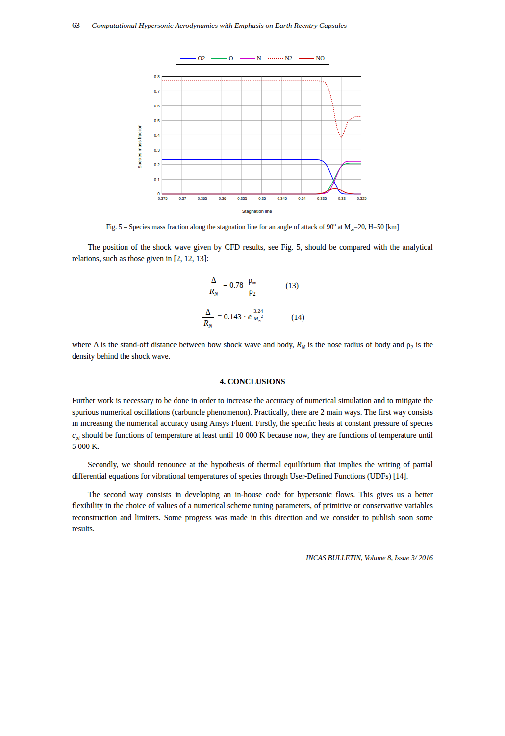63 Computational Hypersonic Aerodynamics with Emphasis on Earth Reentry Capsules
O2 O N N2 NO
Species mass fraction Stagnation line 0.8 0.7 0.6 0.5 0.4 0.3 0.2 0.1 0 -0.375 -0.37 -0.365 -0.36 -0.355 -0.35 -0.345 -0.34 -0.335 -0.33 -0.325
Fig. 5 – Species mass fraction along the stagnation line for an angle of attack of 90o at M∞=20, H=50 [km]
The position of the shock wave given by CFD results, see Fig. 5, should be compared with the analytical relations, such as those given in [2, 12, 13]:
Δ RN = 0.78 ρ∞ ρ2
(13)
Δ RN = 0.143 · e 3.24 M∞2
(14)
where Δ is the stand-off distance between bow shock wave and body, RN is the nose radius of body and ρ2 is the density behind the shock wave.
4. CONCLUSIONS
Further work is necessary to be done in order to increase the accuracy of numerical simulation and to mitigate the spurious numerical oscillations (carbuncle phenomenon). Practically, there are 2 main ways. The first way consists in increasing the numerical accuracy using Ansys Fluent. Firstly, the specific heats at constant pressure of species cpi should be functions of temperature at least until 10 000 K because now, they are functions of temperature until 5 000 K.
Secondly, we should renounce at the hypothesis of thermal equilibrium that implies the writing of partial differential equations for vibrational temperatures of species through User-Defined Functions (UDFs) [14].
The second way consists in developing an in-house code for hypersonic flows. This gives us a better flexibility in the choice of values of a numerical scheme tuning parameters, of primitive or conservative variables reconstruction and limiters. Some progress was made in this direction and we consider to publish soon some results.
INCAS BULLETIN, Volume 8, Issue 3/ 2016